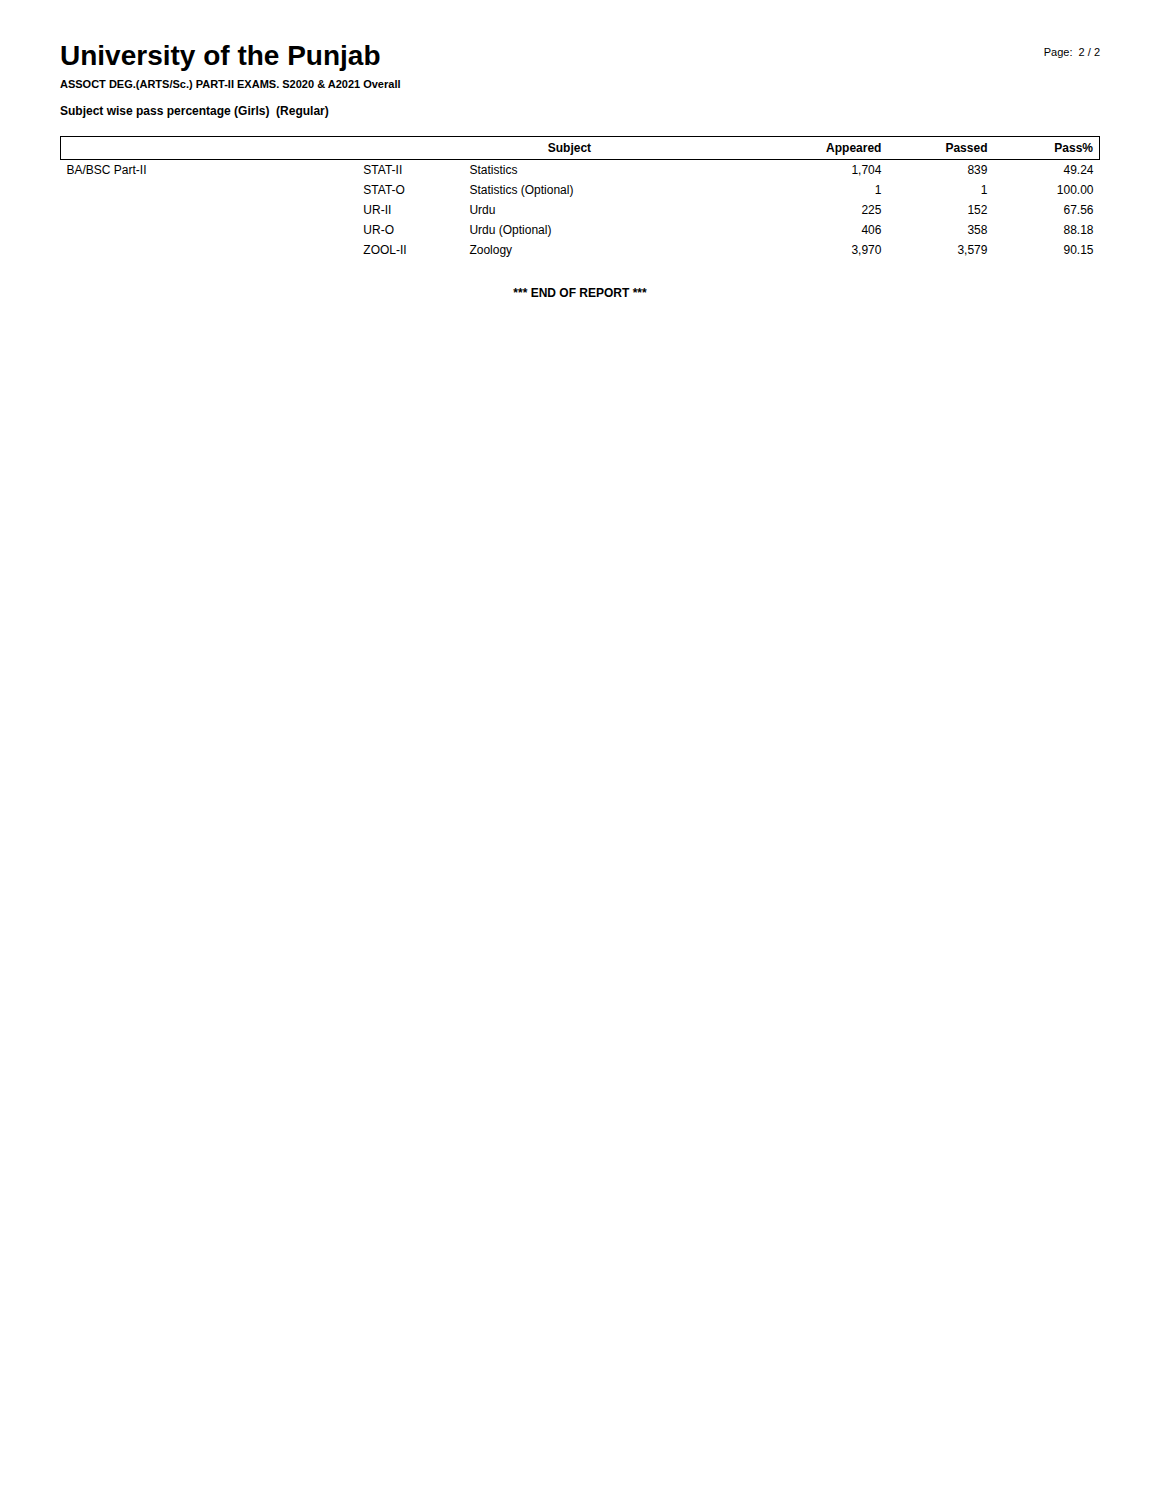Page: 2 / 2
University of the Punjab
ASSOCT DEG.(ARTS/Sc.) PART-II EXAMS. S2020 & A2021 Overall
Subject wise pass percentage (Girls) (Regular)
| | Subject | Appeared | Passed | Pass% |
| --- | --- | --- | --- | --- |
| BA/BSC Part-II | STAT-II | Statistics | 1,704 | 839 | 49.24 |
| | STAT-O | Statistics (Optional) | 1 | 1 | 100.00 |
| | UR-II | Urdu | 225 | 152 | 67.56 |
| | UR-O | Urdu (Optional) | 406 | 358 | 88.18 |
| | ZOOL-II | Zoology | 3,970 | 3,579 | 90.15 |
*** END OF REPORT ***